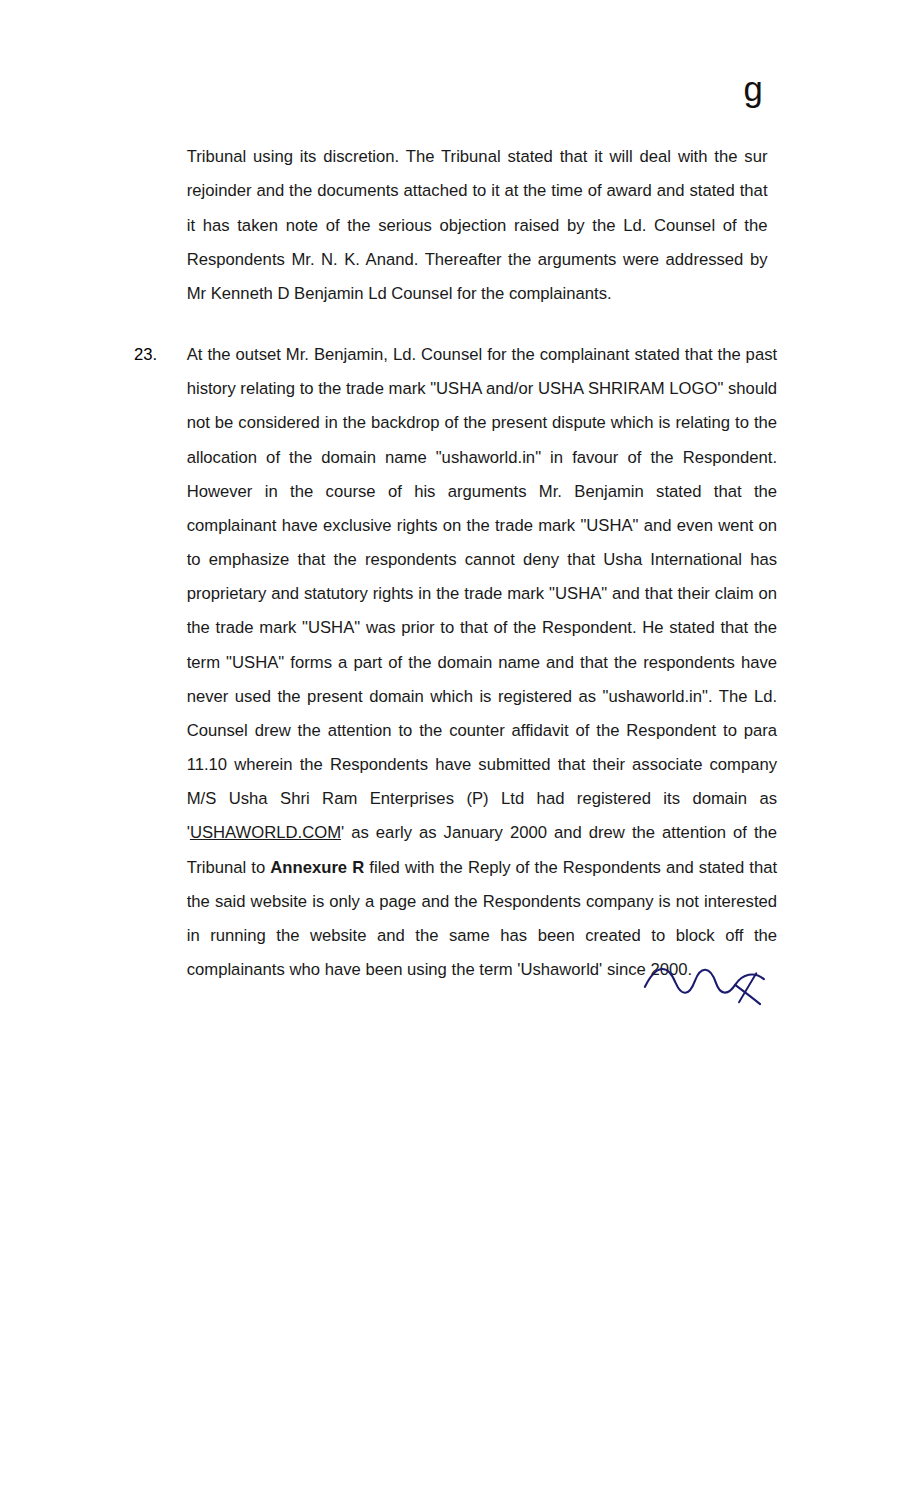g
Tribunal using its discretion. The Tribunal stated that it will deal with the sur rejoinder and the documents attached to it at the time of award and stated that it has taken note of the serious objection raised by the Ld. Counsel of the Respondents Mr. N. K. Anand. Thereafter the arguments were addressed by Mr Kenneth D Benjamin Ld Counsel for the complainants.
23.
At the outset Mr. Benjamin, Ld. Counsel for the complainant stated that the past history relating to the trade mark "USHA and/or USHA SHRIRAM LOGO" should not be considered in the backdrop of the present dispute which is relating to the allocation of the domain name "ushaworld.in" in favour of the Respondent. However in the course of his arguments Mr. Benjamin stated that the complainant have exclusive rights on the trade mark "USHA" and even went on to emphasize that the respondents cannot deny that Usha International has proprietary and statutory rights in the trade mark "USHA" and that their claim on the trade mark "USHA" was prior to that of the Respondent. He stated that the term "USHA" forms a part of the domain name and that the respondents have never used the present domain which is registered as "ushaworld.in". The Ld. Counsel drew the attention to the counter affidavit of the Respondent to para 11.10 wherein the Respondents have submitted that their associate company M/S Usha Shri Ram Enterprises (P) Ltd had registered its domain as 'USHAWORLD.COM' as early as January 2000 and drew the attention of the Tribunal to Annexure R filed with the Reply of the Respondents and stated that the said website is only a page and the Respondents company is not interested in running the website and the same has been created to block off the complainants who have been using the term 'Ushaworld' since 2000.